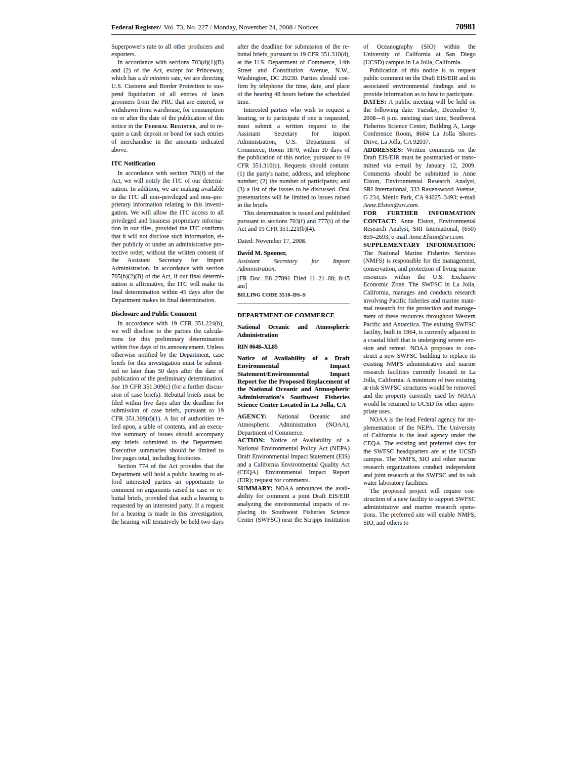Federal Register/
Vol. 73, No. 227 / Monday, November 24, 2008 / Notices
70981
Superpower's rate to all other producers and exporters.
In accordance with sections 703(d)(1)(B) and (2) of the Act, except for Princeway, which has a de minimis rate, we are directing U.S. Customs and Border Protection to suspend liquidation of all entries of lawn groomers from the PRC that are entered, or withdrawn from warehouse, for consumption on or after the date of the publication of this notice in the Federal Register, and to require a cash deposit or bond for such entries of merchandise in the amounts indicated above.
ITC Notification
In accordance with section 703(f) of the Act, we will notify the ITC of our determination. In addition, we are making available to the ITC all non–privileged and non–proprietary information relating to this investigation. We will allow the ITC access to all privileged and business proprietary information in our files, provided the ITC confirms that it will not disclose such information, either publicly or under an administrative protective order, without the written consent of the Assistant Secretary for Import Administration. In accordance with section 705(b)(2)(B) of the Act, if our final determination is affirmative, the ITC will make its final determination within 45 days after the Department makes its final determination.
Disclosure and Public Comment
In accordance with 19 CFR 351.224(b), we will disclose to the parties the calculations for this preliminary determination within five days of its announcement. Unless otherwise notified by the Department, case briefs for this investigation must be submitted no later than 50 days after the date of publication of the preliminary determination. See 19 CFR 351.309(c) (for a further discussion of case briefs). Rebuttal briefs must be filed within five days after the deadline for submission of case briefs, pursuant to 19 CFR 351.309(d)(1). A list of authorities relied upon, a table of contents, and an executive summary of issues should accompany any briefs submitted to the Department. Executive summaries should be limited to five pages total, including footnotes.
Section 774 of the Act provides that the Department will hold a public hearing to afford interested parties an opportunity to comment on arguments raised in case or rebuttal briefs, provided that such a hearing is requested by an interested party. If a request for a hearing is made in this investigation, the hearing will tentatively be held two days after the deadline for submission of the rebuttal briefs, pursuant to 19 CFR 351.310(d), at the U.S. Department of Commerce, 14th Street and Constitution Avenue, N.W., Washington, DC 20230. Parties should confirm by telephone the time, date, and place of the hearing 48 hours before the scheduled time.
Interested parties who wish to request a hearing, or to participate if one is requested, must submit a written request to the Assistant Secretary for Import Administration, U.S. Department of Commerce, Room 1870, within 30 days of the publication of this notice, pursuant to 19 CFR 351.310(c). Requests should contain: (1) the party's name, address, and telephone number; (2) the number of participants; and (3) a list of the issues to be discussed. Oral presentations will be limited to issues raised in the briefs.
This determination is issued and published pursuant to sections 703(f) and 777(i) of the Act and 19 CFR 351.221(b)(4).
Dated: November 17, 2008.
David M. Spooner,
Assistant Secretary for Import Administration.
[FR Doc. E8–27891 Filed 11–21–08; 8:45 am]
BILLING CODE 3510–DS–S
DEPARTMENT OF COMMERCE
National Oceanic and Atmospheric Administration
RIN 0648–XL85
Notice of Availability of a Draft Environmental Impact Statement/Environmental Impact Report for the Proposed Replacement of the National Oceanic and Atmospheric Administration's Southwest Fisheries Science Center Located in La Jolla, CA
AGENCY: National Oceanic and Atmospheric Administration (NOAA), Department of Commerce.
ACTION: Notice of Availability of a National Environmental Policy Act (NEPA) Draft Environmental Impact Statement (EIS) and a California Environmental Quality Act (CEQA) Environmental Impact Report (EIR); request for comments.
SUMMARY: NOAA announces the availability for comment a joint Draft EIS/EIR analyzing the environmental impacts of replacing its Southwest Fisheries Science Center (SWFSC) near the Scripps Institution of Oceanography (SIO) within the University of California at San Diego (UCSD) campus in La Jolla, California.
Publication of this notice is to request public comment on the Draft EIS/EIR and its associated environmental findings and to provide information as to how to participate.
DATES: A public meeting will be held on the following date: Tuesday, December 9, 2008—6 p.m. meeting start time, Southwest Fisheries Science Center, Building A, Large Conference Room, 8604 La Jolla Shores Drive, La Jolla, CA 92037.
ADDRESSES: Written comments on the Draft EIS/EIR must be postmarked or transmitted via e-mail by January 12, 2009. Comments should be submitted to Anne Elston, Environmental Research Analyst, SRI International, 333 Ravenswood Avenue, G 234, Menlo Park, CA 94025–3493; e-mail Anne.Elston@sri.com.
FOR FURTHER INFORMATION CONTACT: Anne Elston, Environmental Research Analyst, SRI International, (650) 859–2693; e-mail Anne.Elston@sri.com.
SUPPLEMENTARY INFORMATION: The National Marine Fisheries Services (NMFS) is responsible for the management, conservation, and protection of living marine resources within the U.S. Exclusive Economic Zone. The SWFSC in La Jolla, California, manages and conducts research involving Pacific fisheries and marine mammal research for the protection and management of these resources throughout Western Pacific and Antarctica. The existing SWFSC facility, built in 1964, is currently adjacent to a coastal bluff that is undergoing severe erosion and retreat. NOAA proposes to construct a new SWFSC building to replace its existing NMFS administrative and marine research facilities currently located in La Jolla, California. A minimum of two existing at-risk SWFSC structures would be removed and the property currently used by NOAA would be returned to UCSD for other appropriate uses.
NOAA is the lead Federal agency for implementation of the NEPA. The University of California is the lead agency under the CEQA. The existing and preferred sites for the SWFSC headquarters are at the UCSD campus. The NMFS, SIO and other marine research organizations conduct independent and joint research at the SWFSC and its salt water laboratory facilities.
The proposed project will require construction of a new facility to support SWFSC administrative and marine research operations. The preferred site will enable NMFS, SIO, and others to